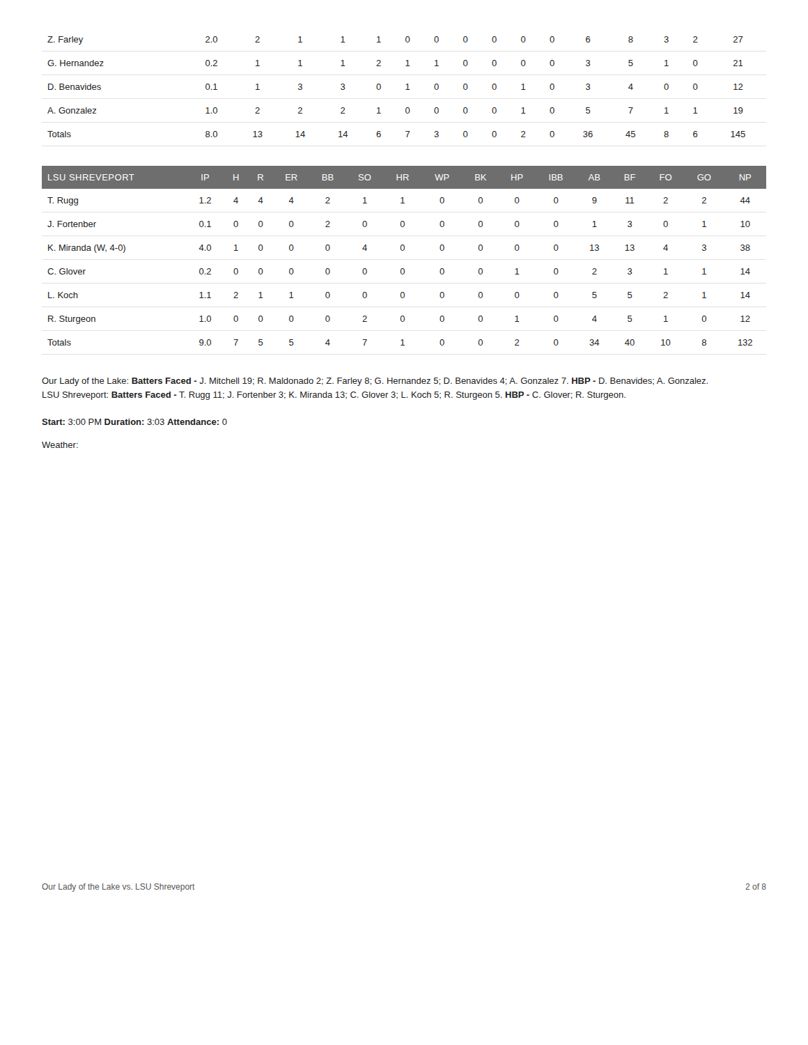| Z. Farley | 2.0 | 2 | 1 | 1 | 1 | 0 | 0 | 0 | 0 | 0 | 0 | 6 | 8 | 3 | 2 | 27 |
| G. Hernandez | 0.2 | 1 | 1 | 1 | 2 | 1 | 1 | 0 | 0 | 0 | 0 | 3 | 5 | 1 | 0 | 21 |
| D. Benavides | 0.1 | 1 | 3 | 3 | 0 | 1 | 0 | 0 | 0 | 1 | 0 | 3 | 4 | 0 | 0 | 12 |
| A. Gonzalez | 1.0 | 2 | 2 | 2 | 1 | 0 | 0 | 0 | 0 | 1 | 0 | 5 | 7 | 1 | 1 | 19 |
| Totals | 8.0 | 13 | 14 | 14 | 6 | 7 | 3 | 0 | 0 | 2 | 0 | 36 | 45 | 8 | 6 | 145 |
| LSU Shreveport | IP | H | R | ER | BB | SO | HR | WP | BK | HP | IBB | AB | BF | FO | GO | NP |
| --- | --- | --- | --- | --- | --- | --- | --- | --- | --- | --- | --- | --- | --- | --- | --- | --- |
| T. Rugg | 1.2 | 4 | 4 | 4 | 2 | 1 | 1 | 0 | 0 | 0 | 0 | 9 | 11 | 2 | 2 | 44 |
| J. Fortenber | 0.1 | 0 | 0 | 0 | 2 | 0 | 0 | 0 | 0 | 0 | 0 | 1 | 3 | 0 | 1 | 10 |
| K. Miranda (W, 4-0) | 4.0 | 1 | 0 | 0 | 0 | 4 | 0 | 0 | 0 | 0 | 0 | 13 | 13 | 4 | 3 | 38 |
| C. Glover | 0.2 | 0 | 0 | 0 | 0 | 0 | 0 | 0 | 0 | 1 | 0 | 2 | 3 | 1 | 1 | 14 |
| L. Koch | 1.1 | 2 | 1 | 1 | 0 | 0 | 0 | 0 | 0 | 0 | 0 | 5 | 5 | 2 | 1 | 14 |
| R. Sturgeon | 1.0 | 0 | 0 | 0 | 0 | 2 | 0 | 0 | 0 | 1 | 0 | 4 | 5 | 1 | 0 | 12 |
| Totals | 9.0 | 7 | 5 | 5 | 4 | 7 | 1 | 0 | 0 | 2 | 0 | 34 | 40 | 10 | 8 | 132 |
Our Lady of the Lake: Batters Faced - J. Mitchell 19; R. Maldonado 2; Z. Farley 8; G. Hernandez 5; D. Benavides 4; A. Gonzalez 7. HBP - D. Benavides; A. Gonzalez.
LSU Shreveport: Batters Faced - T. Rugg 11; J. Fortenber 3; K. Miranda 13; C. Glover 3; L. Koch 5; R. Sturgeon 5. HBP - C. Glover; R. Sturgeon.
Start: 3:00 PM Duration: 3:03 Attendance: 0
Weather:
Our Lady of the Lake vs. LSU Shreveport 2 of 8